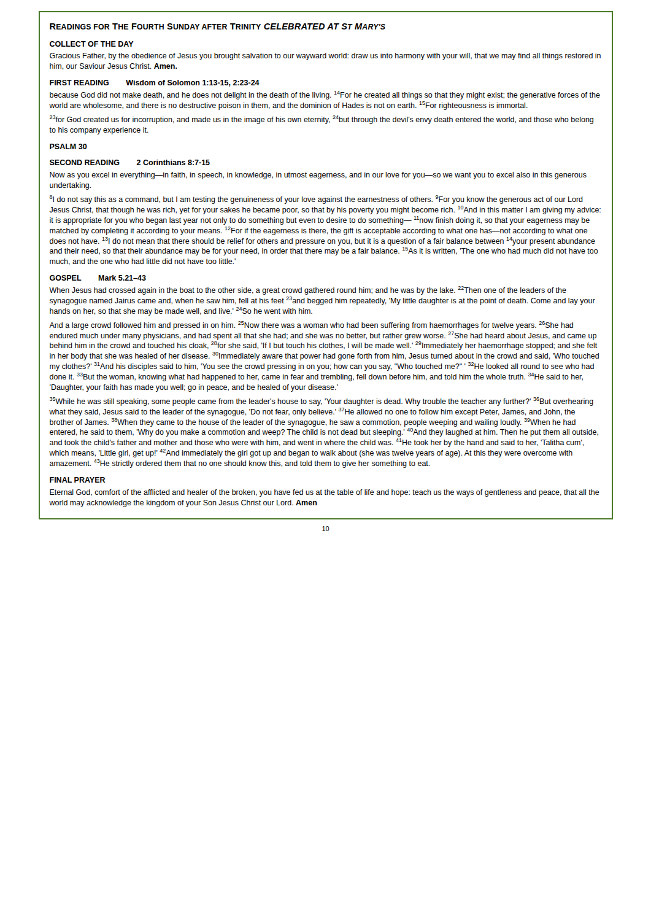READINGS FOR THE FOURTH SUNDAY AFTER TRINITY CELEBRATED AT ST MARY'S
COLLECT OF THE DAY
Gracious Father, by the obedience of Jesus you brought salvation to our wayward world: draw us into harmony with your will, that we may find all things restored in him, our Saviour Jesus Christ. Amen.
FIRST READINGWisdom of Solomon 1:13-15, 2:23-24
because God did not make death, and he does not delight in the death of the living. 14For he created all things so that they might exist; the generative forces of the world are wholesome, and there is no destructive poison in them, and the dominion of Hades is not on earth. 15For righteousness is immortal.
23for God created us for incorruption, and made us in the image of his own eternity, 24but through the devil's envy death entered the world, and those who belong to his company experience it.
PSALM 30
SECOND READING2 Corinthians 8:7-15
Now as you excel in everything—in faith, in speech, in knowledge, in utmost eagerness, and in our love for you—so we want you to excel also in this generous undertaking.
8I do not say this as a command, but I am testing the genuineness of your love against the earnestness of others. 9For you know the generous act of our Lord Jesus Christ, that though he was rich, yet for your sakes he became poor, so that by his poverty you might become rich. 10And in this matter I am giving my advice: it is appropriate for you who began last year not only to do something but even to desire to do something— 11now finish doing it, so that your eagerness may be matched by completing it according to your means. 12For if the eagerness is there, the gift is acceptable according to what one has—not according to what one does not have. 13I do not mean that there should be relief for others and pressure on you, but it is a question of a fair balance between 14your present abundance and their need, so that their abundance may be for your need, in order that there may be a fair balance. 15As it is written, 'The one who had much did not have too much, and the one who had little did not have too little.'
GOSPELMark 5.21–43
When Jesus had crossed again in the boat to the other side, a great crowd gathered round him; and he was by the lake. 22Then one of the leaders of the synagogue named Jairus came and, when he saw him, fell at his feet 23and begged him repeatedly, 'My little daughter is at the point of death. Come and lay your hands on her, so that she may be made well, and live.' 24So he went with him.
And a large crowd followed him and pressed in on him. 25Now there was a woman who had been suffering from haemorrhages for twelve years. 26She had endured much under many physicians, and had spent all that she had; and she was no better, but rather grew worse. 27She had heard about Jesus, and came up behind him in the crowd and touched his cloak, 28for she said, 'If I but touch his clothes, I will be made well.' 29Immediately her haemorrhage stopped; and she felt in her body that she was healed of her disease. 30Immediately aware that power had gone forth from him, Jesus turned about in the crowd and said, 'Who touched my clothes?' 31And his disciples said to him, 'You see the crowd pressing in on you; how can you say, "Who touched me?" ' 32He looked all round to see who had done it. 33But the woman, knowing what had happened to her, came in fear and trembling, fell down before him, and told him the whole truth. 34He said to her, 'Daughter, your faith has made you well; go in peace, and be healed of your disease.'
35While he was still speaking, some people came from the leader's house to say, 'Your daughter is dead. Why trouble the teacher any further?' 36But overhearing what they said, Jesus said to the leader of the synagogue, 'Do not fear, only believe.' 37He allowed no one to follow him except Peter, James, and John, the brother of James. 38When they came to the house of the leader of the synagogue, he saw a commotion, people weeping and wailing loudly. 39When he had entered, he said to them, 'Why do you make a commotion and weep? The child is not dead but sleeping.' 40And they laughed at him. Then he put them all outside, and took the child's father and mother and those who were with him, and went in where the child was. 41He took her by the hand and said to her, 'Talitha cum', which means, 'Little girl, get up!' 42And immediately the girl got up and began to walk about (she was twelve years of age). At this they were overcome with amazement. 43He strictly ordered them that no one should know this, and told them to give her something to eat.
FINAL PRAYER
Eternal God, comfort of the afflicted and healer of the broken, you have fed us at the table of life and hope: teach us the ways of gentleness and peace, that all the world may acknowledge the kingdom of your Son Jesus Christ our Lord. Amen
10